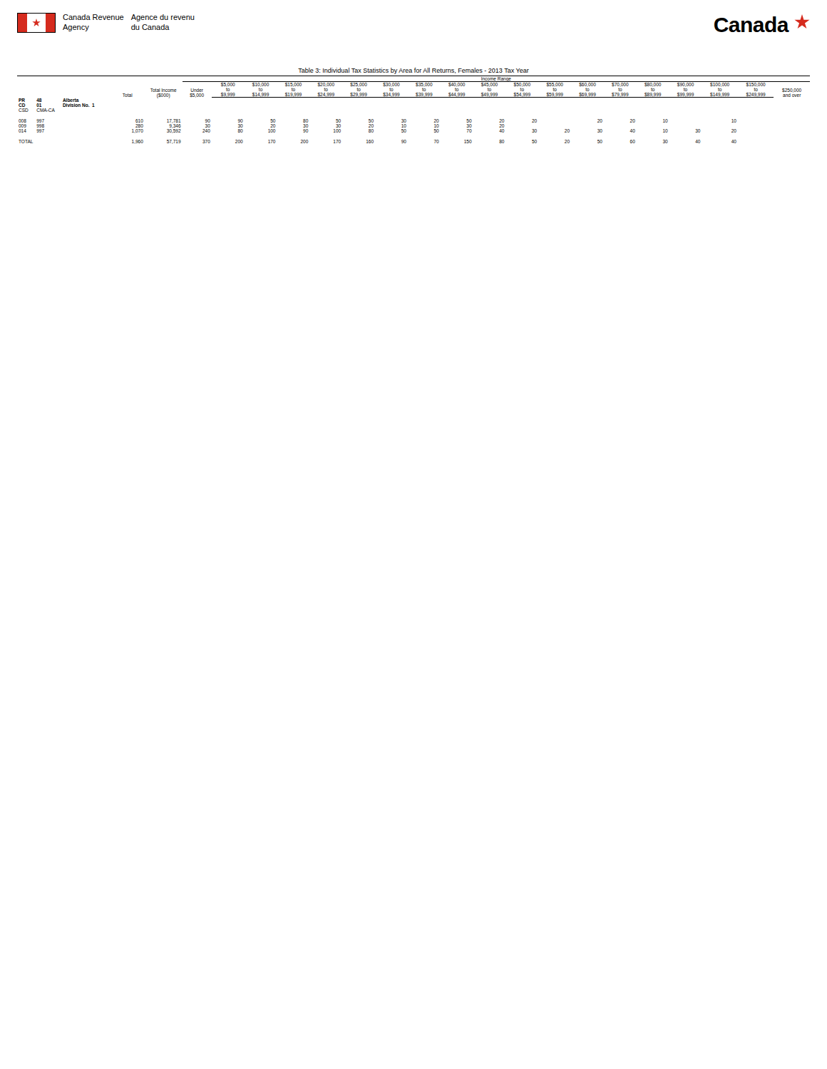Canada Revenue Agency
Agence du revenu du Canada
Canada
Table 3: Individual Tax Statistics by Area for All Returns, Females - 2013 Tax Year
| | Income Range |
| | Total | Total Income ($000) | Under $5,000 | $5,000 | $10,000 | $15,000 | $20,000 | $25,000 | $30,000 | $35,000 | $40,000 | $45,000 | $50,000 | $55,000 | $60,000 | $70,000 | $80,000 | $90,000 | $100,000 | $150,000 | $250,000 and over |
| to $9,999 | to $14,999 | to $19,999 | to $24,999 | to $29,999 | to $34,999 | to $39,999 | to $44,999 | to $49,999 | to $54,999 | to $59,999 | to $69,999 | to $79,999 | to $89,999 | to $99,999 | to $149,999 | to $249,999 |
| PR | 48 | Alberta | |
| CD | 01 | Division No. 1 | |
| CSD | CMA-CA | |
| 008 | 997 | | 610 | 17,781 | 90 | 90 | 50 | 80 | 50 | 50 | 30 | 20 | 50 | 20 | 20 | | 20 | 20 | 10 | | 10 | | |
| 009 | 998 | | 280 | 9,346 | 30 | 30 | 20 | 30 | 30 | 20 | 10 | 10 | 30 | 20 | | | | | | | | | |
| 014 | 997 | | 1,070 | 30,592 | 240 | 80 | 100 | 90 | 100 | 80 | 50 | 50 | 70 | 40 | 30 | 20 | 30 | 40 | 10 | 30 | 20 | | |
| TOTAL | | | 1,960 | 57,719 | 370 | 200 | 170 | 200 | 170 | 160 | 90 | 70 | 150 | 80 | 50 | 20 | 50 | 60 | 30 | 40 | 40 | | |